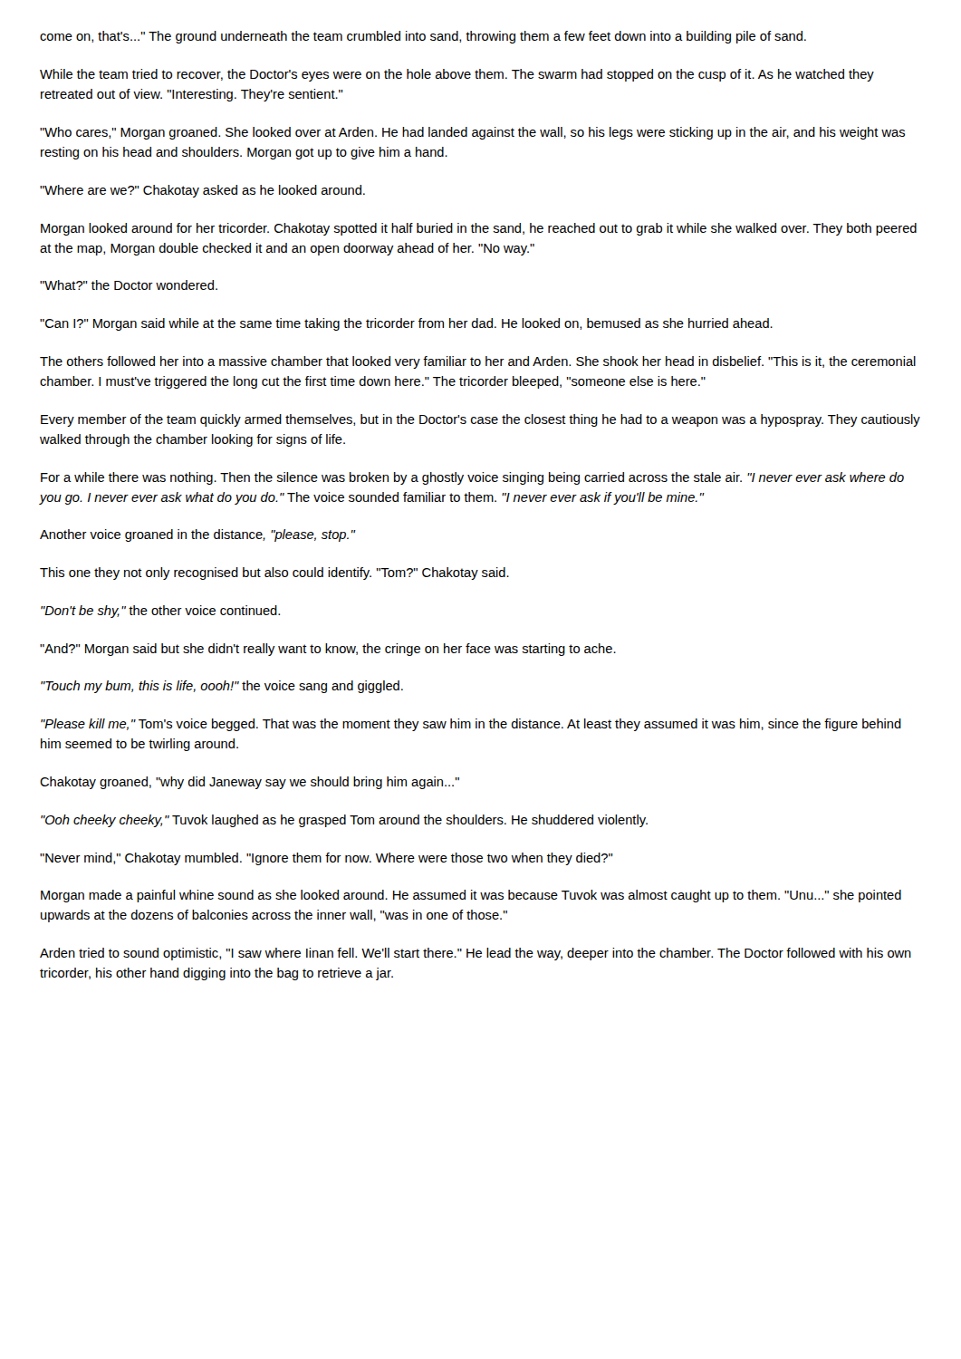come on, that's..." The ground underneath the team crumbled into sand, throwing them a few feet down into a building pile of sand.
While the team tried to recover, the Doctor's eyes were on the hole above them. The swarm had stopped on the cusp of it. As he watched they retreated out of view. "Interesting. They're sentient."
"Who cares," Morgan groaned. She looked over at Arden. He had landed against the wall, so his legs were sticking up in the air, and his weight was resting on his head and shoulders. Morgan got up to give him a hand.
"Where are we?" Chakotay asked as he looked around.
Morgan looked around for her tricorder. Chakotay spotted it half buried in the sand, he reached out to grab it while she walked over. They both peered at the map, Morgan double checked it and an open doorway ahead of her. "No way."
"What?" the Doctor wondered.
"Can I?" Morgan said while at the same time taking the tricorder from her dad. He looked on, bemused as she hurried ahead.
The others followed her into a massive chamber that looked very familiar to her and Arden. She shook her head in disbelief. "This is it, the ceremonial chamber. I must've triggered the long cut the first time down here." The tricorder bleeped, "someone else is here."
Every member of the team quickly armed themselves, but in the Doctor's case the closest thing he had to a weapon was a hypospray. They cautiously walked through the chamber looking for signs of life.
For a while there was nothing. Then the silence was broken by a ghostly voice singing being carried across the stale air. "I never ever ask where do you go. I never ever ask what do you do." The voice sounded familiar to them. "I never ever ask if you'll be mine."
Another voice groaned in the distance, "please, stop."
This one they not only recognised but also could identify. "Tom?" Chakotay said.
"Don't be shy," the other voice continued.
"And?" Morgan said but she didn't really want to know, the cringe on her face was starting to ache.
"Touch my bum, this is life, oooh!" the voice sang and giggled.
"Please kill me," Tom's voice begged. That was the moment they saw him in the distance. At least they assumed it was him, since the figure behind him seemed to be twirling around.
Chakotay groaned, "why did Janeway say we should bring him again..."
"Ooh cheeky cheeky," Tuvok laughed as he grasped Tom around the shoulders. He shuddered violently.
"Never mind," Chakotay mumbled. "Ignore them for now. Where were those two when they died?"
Morgan made a painful whine sound as she looked around. He assumed it was because Tuvok was almost caught up to them. "Unu..." she pointed upwards at the dozens of balconies across the inner wall, "was in one of those."
Arden tried to sound optimistic, "I saw where Iinan fell. We'll start there." He lead the way, deeper into the chamber. The Doctor followed with his own tricorder, his other hand digging into the bag to retrieve a jar.